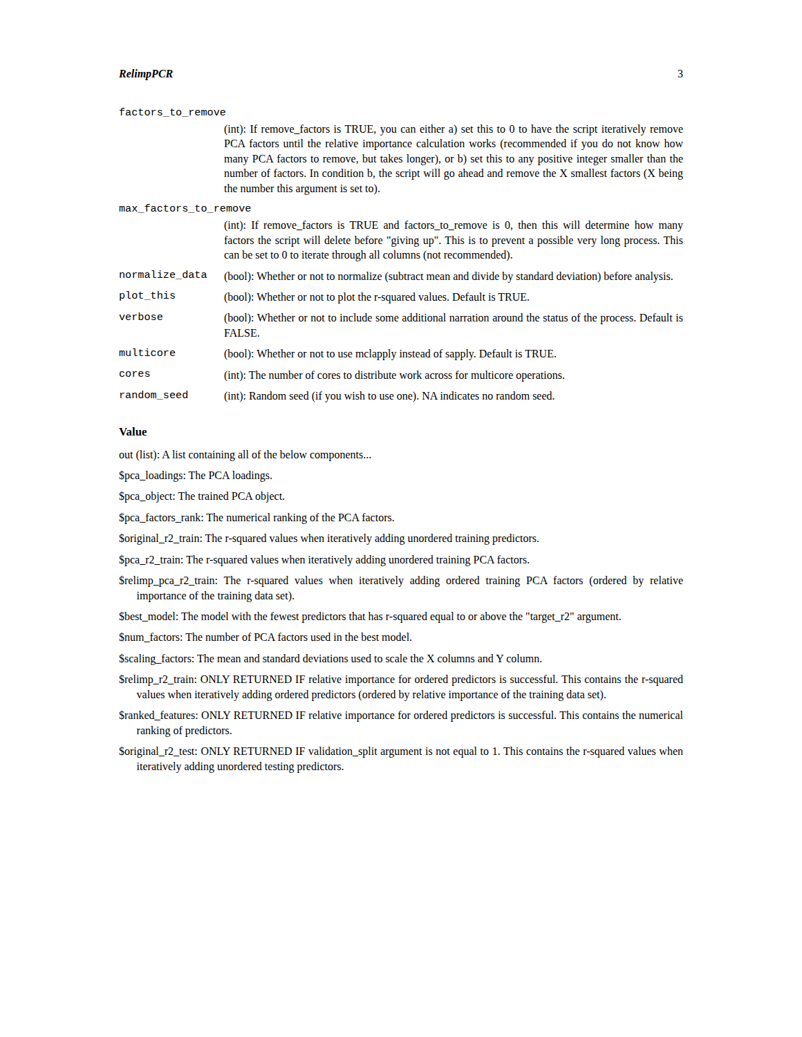RelimpPCR 3
factors_to_remove
(int): If remove_factors is TRUE, you can either a) set this to 0 to have the script iteratively remove PCA factors until the relative importance calculation works (recommended if you do not know how many PCA factors to remove, but takes longer), or b) set this to any positive integer smaller than the number of factors. In condition b, the script will go ahead and remove the X smallest factors (X being the number this argument is set to).
max_factors_to_remove
(int): If remove_factors is TRUE and factors_to_remove is 0, then this will determine how many factors the script will delete before "giving up". This is to prevent a possible very long process. This can be set to 0 to iterate through all columns (not recommended).
normalize_data
(bool): Whether or not to normalize (subtract mean and divide by standard deviation) before analysis.
plot_this
(bool): Whether or not to plot the r-squared values. Default is TRUE.
verbose
(bool): Whether or not to include some additional narration around the status of the process. Default is FALSE.
multicore
(bool): Whether or not to use mclapply instead of sapply. Default is TRUE.
cores
(int): The number of cores to distribute work across for multicore operations.
random_seed
(int): Random seed (if you wish to use one). NA indicates no random seed.
Value
out (list): A list containing all of the below components...
$pca_loadings: The PCA loadings.
$pca_object: The trained PCA object.
$pca_factors_rank: The numerical ranking of the PCA factors.
$original_r2_train: The r-squared values when iteratively adding unordered training predictors.
$pca_r2_train: The r-squared values when iteratively adding unordered training PCA factors.
$relimp_pca_r2_train: The r-squared values when iteratively adding ordered training PCA factors (ordered by relative importance of the training data set).
$best_model: The model with the fewest predictors that has r-squared equal to or above the "target_r2" argument.
$num_factors: The number of PCA factors used in the best model.
$scaling_factors: The mean and standard deviations used to scale the X columns and Y column.
$relimp_r2_train: ONLY RETURNED IF relative importance for ordered predictors is successful. This contains the r-squared values when iteratively adding ordered predictors (ordered by relative importance of the training data set).
$ranked_features: ONLY RETURNED IF relative importance for ordered predictors is successful. This contains the numerical ranking of predictors.
$original_r2_test: ONLY RETURNED IF validation_split argument is not equal to 1. This contains the r-squared values when iteratively adding unordered testing predictors.